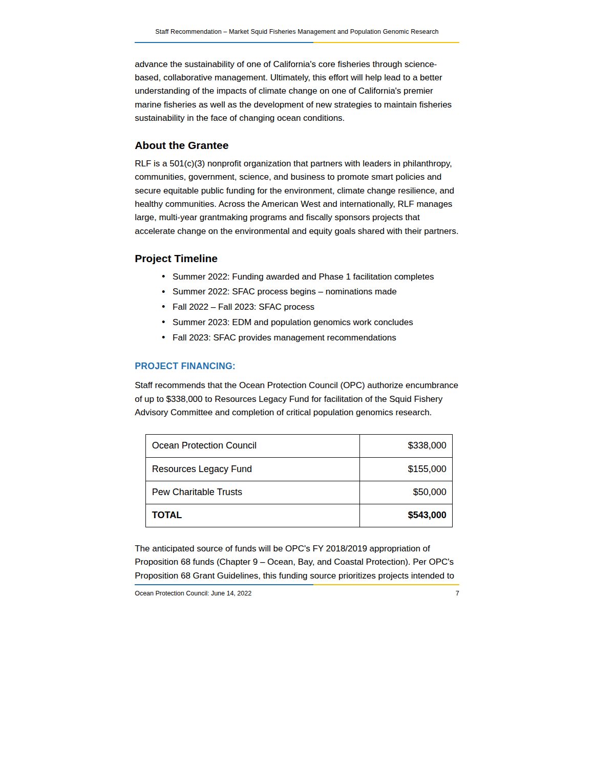Staff Recommendation – Market Squid Fisheries Management and Population Genomic Research
advance the sustainability of one of California's core fisheries through science-based, collaborative management. Ultimately, this effort will help lead to a better understanding of the impacts of climate change on one of California's premier marine fisheries as well as the development of new strategies to maintain fisheries sustainability in the face of changing ocean conditions.
About the Grantee
RLF is a 501(c)(3) nonprofit organization that partners with leaders in philanthropy, communities, government, science, and business to promote smart policies and secure equitable public funding for the environment, climate change resilience, and healthy communities. Across the American West and internationally, RLF manages large, multi-year grantmaking programs and fiscally sponsors projects that accelerate change on the environmental and equity goals shared with their partners.
Project Timeline
Summer 2022: Funding awarded and Phase 1 facilitation completes
Summer 2022: SFAC process begins – nominations made
Fall 2022 – Fall 2023: SFAC process
Summer 2023: EDM and population genomics work concludes
Fall 2023: SFAC provides management recommendations
PROJECT FINANCING:
Staff recommends that the Ocean Protection Council (OPC) authorize encumbrance of up to $338,000 to Resources Legacy Fund for facilitation of the Squid Fishery Advisory Committee and completion of critical population genomics research.
| Ocean Protection Council | $338,000 |
| Resources Legacy Fund | $155,000 |
| Pew Charitable Trusts | $50,000 |
| TOTAL | $543,000 |
The anticipated source of funds will be OPC's FY 2018/2019 appropriation of Proposition 68 funds (Chapter 9 – Ocean, Bay, and Coastal Protection). Per OPC's Proposition 68 Grant Guidelines, this funding source prioritizes projects intended to
Ocean Protection Council: June 14, 2022 7